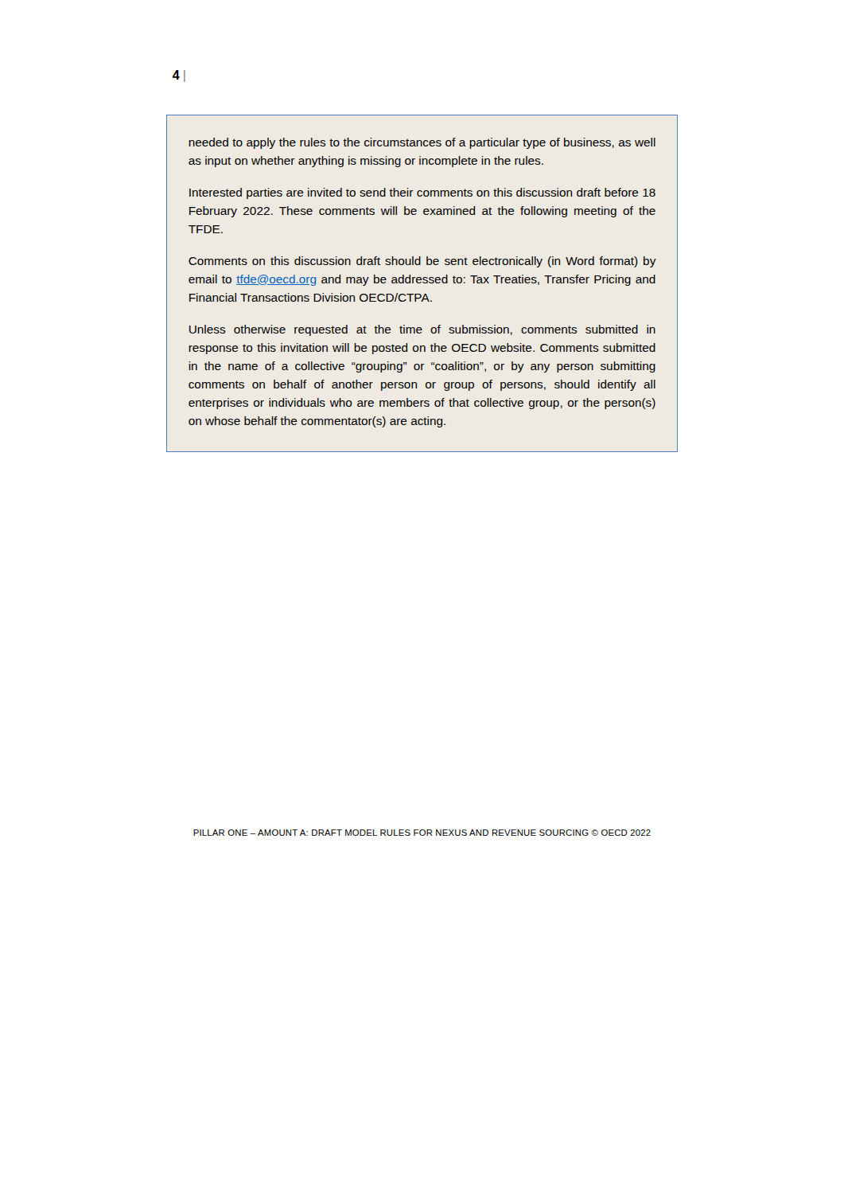4|
needed to apply the rules to the circumstances of a particular type of business, as well as input on whether anything is missing or incomplete in the rules.
Interested parties are invited to send their comments on this discussion draft before 18 February 2022. These comments will be examined at the following meeting of the TFDE.
Comments on this discussion draft should be sent electronically (in Word format) by email to tfde@oecd.org and may be addressed to: Tax Treaties, Transfer Pricing and Financial Transactions Division OECD/CTPA.
Unless otherwise requested at the time of submission, comments submitted in response to this invitation will be posted on the OECD website. Comments submitted in the name of a collective “grouping” or “coalition”, or by any person submitting comments on behalf of another person or group of persons, should identify all enterprises or individuals who are members of that collective group, or the person(s) on whose behalf the commentator(s) are acting.
PILLAR ONE – AMOUNT A: DRAFT MODEL RULES FOR NEXUS AND REVENUE SOURCING © OECD 2022